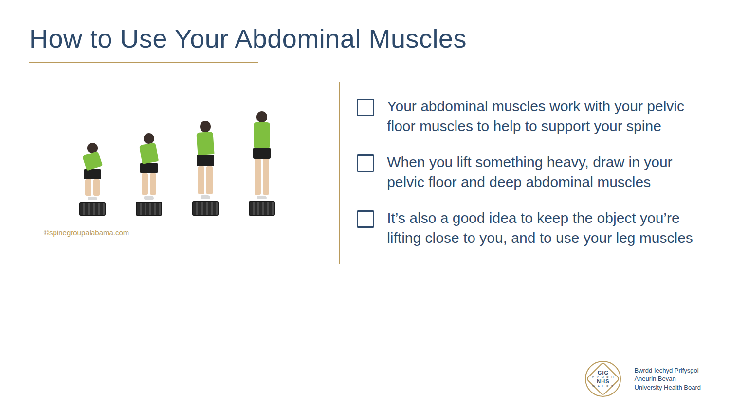How to Use Your Abdominal Muscles
©spinegroupalabama.com
Your abdominal muscles work with your pelvic floor muscles to help to support your spine
When you lift something heavy, draw in your pelvic floor and deep abdominal muscles
It’s also a good idea to keep the object you’re lifting close to you, and to use your leg muscles
GIGC Y M R U NHSW A L E S
Bwrdd Iechyd Prifysgol
Aneurin Bevan
University Health Board